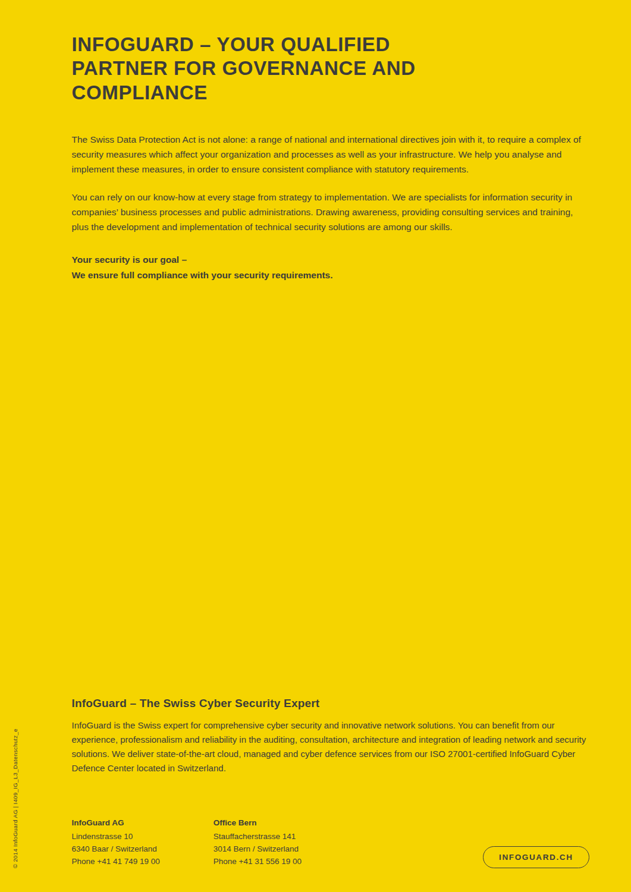InfoGuard – Your Qualified
Partner for Governance and
Compliance
The Swiss Data Protection Act is not alone: a range of national and international directives join with it, to require a complex of security measures which affect your organization and processes as well as your infrastructure. We help you analyse and implement these measures, in order to ensure consistent compliance with statutory requirements.
You can rely on our know-how at every stage from strategy to implementation. We are specialists for information security in companies’ business processes and public administrations. Drawing awareness, providing consulting services and training, plus the development and implementation of technical security solutions are among our skills.
Your security is our goal – We ensure full compliance with your security requirements.
InfoGuard – The Swiss Cyber Security Expert
InfoGuard is the Swiss expert for comprehensive cyber security and innovative network solutions. You can benefit from our experience, professionalism and reliability in the auditing, consultation, architecture and integration of leading network and security solutions. We deliver state-of-the-art cloud, managed and cyber defence services from our ISO 27001-certified InfoGuard Cyber Defence Center located in Switzerland.
InfoGuard AG Lindenstrasse 10
6340 Baar / Switzerland
Phone +41 41 749 19 00
Office Bern Stauffacherstrasse 141
3014 Bern / Switzerland
Phone +41 31 556 19 00
INFOGUARD.CH
© 2014 InfoGuard AG | I409_IG_L3_Datenschutz_e